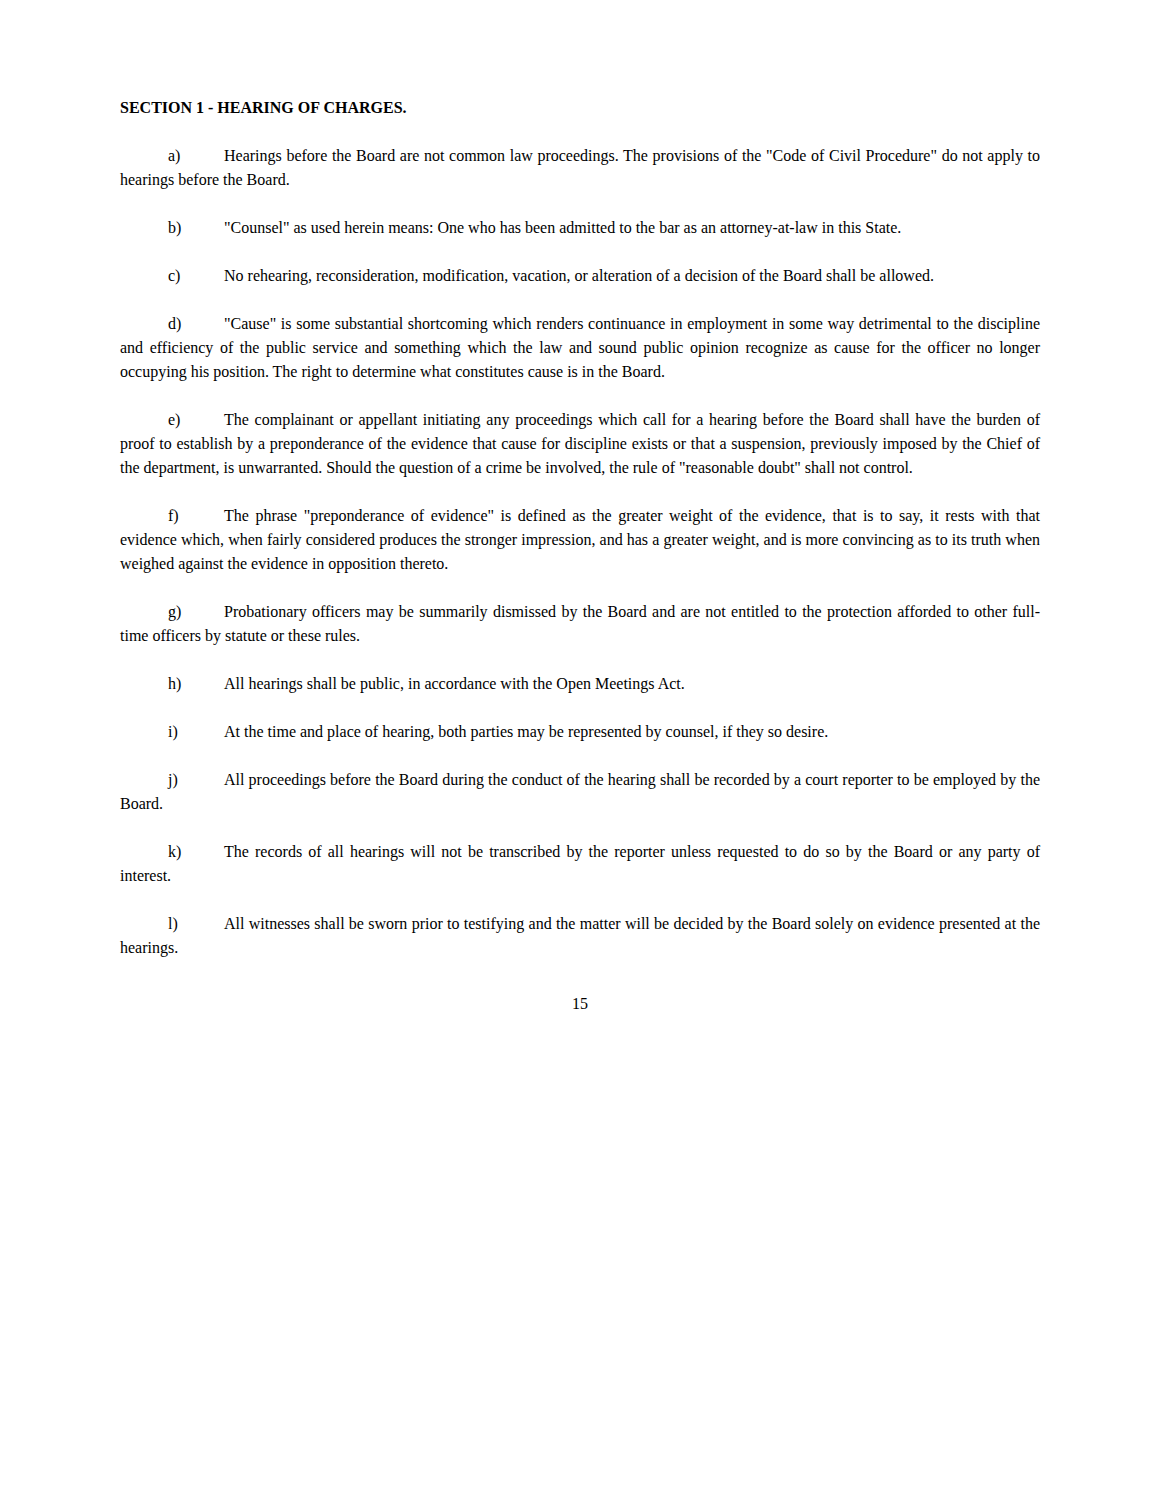SECTION 1 - HEARING OF CHARGES.
a) Hearings before the Board are not common law proceedings. The provisions of the "Code of Civil Procedure" do not apply to hearings before the Board.
b)"Counsel" as used herein means: One who has been admitted to the bar as an attorney-at-law in this State.
c) No rehearing, reconsideration, modification, vacation, or alteration of a decision of the Board shall be allowed.
d)"Cause" is some substantial shortcoming which renders continuance in employment in some way detrimental to the discipline and efficiency of the public service and something which the law and sound public opinion recognize as cause for the officer no longer occupying his position. The right to determine what constitutes cause is in the Board.
e) The complainant or appellant initiating any proceedings which call for a hearing before the Board shall have the burden of proof to establish by a preponderance of the evidence that cause for discipline exists or that a suspension, previously imposed by the Chief of the department, is unwarranted. Should the question of a crime be involved, the rule of "reasonable doubt" shall not control.
f) The phrase "preponderance of evidence" is defined as the greater weight of the evidence, that is to say, it rests with that evidence which, when fairly considered produces the stronger impression, and has a greater weight, and is more convincing as to its truth when weighed against the evidence in opposition thereto.
g) Probationary officers may be summarily dismissed by the Board and are not entitled to the protection afforded to other full-time officers by statute or these rules.
h) All hearings shall be public, in accordance with the Open Meetings Act.
i) At the time and place of hearing, both parties may be represented by counsel, if they so desire.
j) All proceedings before the Board during the conduct of the hearing shall be recorded by a court reporter to be employed by the Board.
k) The records of all hearings will not be transcribed by the reporter unless requested to do so by the Board or any party of interest.
l) All witnesses shall be sworn prior to testifying and the matter will be decided by the Board solely on evidence presented at the hearings.
15